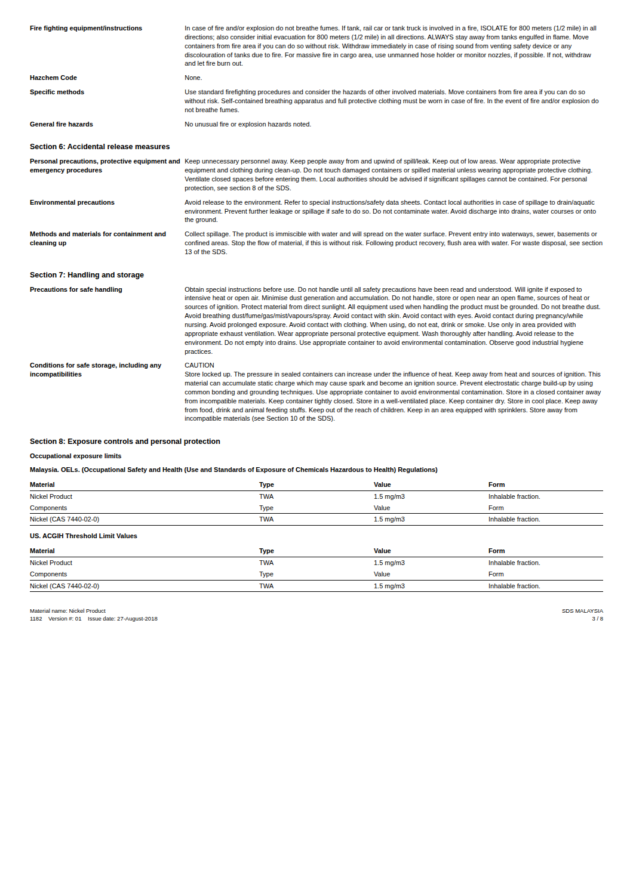| Fire fighting equipment/instructions | In case of fire and/or explosion do not breathe fumes. If tank, rail car or tank truck is involved in a fire, ISOLATE for 800 meters (1/2 mile) in all directions; also consider initial evacuation for 800 meters (1/2 mile) in all directions. ALWAYS stay away from tanks engulfed in flame. Move containers from fire area if you can do so without risk. Withdraw immediately in case of rising sound from venting safety device or any discolouration of tanks due to fire. For massive fire in cargo area, use unmanned hose holder or monitor nozzles, if possible. If not, withdraw and let fire burn out. |
| Hazchem Code | None. |
| Specific methods | Use standard firefighting procedures and consider the hazards of other involved materials. Move containers from fire area if you can do so without risk. Self-contained breathing apparatus and full protective clothing must be worn in case of fire. In the event of fire and/or explosion do not breathe fumes. |
| General fire hazards | No unusual fire or explosion hazards noted. |
Section 6: Accidental release measures
| Personal precautions, protective equipment and emergency procedures | Keep unnecessary personnel away. Keep people away from and upwind of spill/leak. Keep out of low areas. Wear appropriate protective equipment and clothing during clean-up. Do not touch damaged containers or spilled material unless wearing appropriate protective clothing. Ventilate closed spaces before entering them. Local authorities should be advised if significant spillages cannot be contained. For personal protection, see section 8 of the SDS. |
| Environmental precautions | Avoid release to the environment. Refer to special instructions/safety data sheets. Contact local authorities in case of spillage to drain/aquatic environment. Prevent further leakage or spillage if safe to do so. Do not contaminate water. Avoid discharge into drains, water courses or onto the ground. |
| Methods and materials for containment and cleaning up | Collect spillage. The product is immiscible with water and will spread on the water surface. Prevent entry into waterways, sewer, basements or confined areas. Stop the flow of material, if this is without risk. Following product recovery, flush area with water. For waste disposal, see section 13 of the SDS. |
Section 7: Handling and storage
| Precautions for safe handling | Obtain special instructions before use. Do not handle until all safety precautions have been read and understood. Will ignite if exposed to intensive heat or open air. Minimise dust generation and accumulation. Do not handle, store or open near an open flame, sources of heat or sources of ignition. Protect material from direct sunlight. All equipment used when handling the product must be grounded. Do not breathe dust. Avoid breathing dust/fume/gas/mist/vapours/spray. Avoid contact with skin. Avoid contact with eyes. Avoid contact during pregnancy/while nursing. Avoid prolonged exposure. Avoid contact with clothing. When using, do not eat, drink or smoke. Use only in area provided with appropriate exhaust ventilation. Wear appropriate personal protective equipment. Wash thoroughly after handling. Avoid release to the environment. Do not empty into drains. Use appropriate container to avoid environmental contamination. Observe good industrial hygiene practices. |
| Conditions for safe storage, including any incompatibilities | CAUTION Store locked up. The pressure in sealed containers can increase under the influence of heat. Keep away from heat and sources of ignition. This material can accumulate static charge which may cause spark and become an ignition source. Prevent electrostatic charge build-up by using common bonding and grounding techniques. Use appropriate container to avoid environmental contamination. Store in a closed container away from incompatible materials. Keep container tightly closed. Store in a well-ventilated place. Keep container dry. Store in cool place. Keep away from food, drink and animal feeding stuffs. Keep out of the reach of children. Keep in an area equipped with sprinklers. Store away from incompatible materials (see Section 10 of the SDS). |
Section 8: Exposure controls and personal protection
Occupational exposure limits
Malaysia. OELs. (Occupational Safety and Health (Use and Standards of Exposure of Chemicals Hazardous to Health) Regulations)
| Material | Type | Value | Form |
| --- | --- | --- | --- |
| Nickel Product | TWA | 1.5 mg/m3 | Inhalable fraction. |
| Components | Type | Value | Form |
| Nickel (CAS 7440-02-0) | TWA | 1.5 mg/m3 | Inhalable fraction. |
US. ACGIH Threshold Limit Values
| Material | Type | Value | Form |
| --- | --- | --- | --- |
| Nickel Product | TWA | 1.5 mg/m3 | Inhalable fraction. |
| Components | Type | Value | Form |
| Nickel (CAS 7440-02-0) | TWA | 1.5 mg/m3 | Inhalable fraction. |
Material name: Nickel Product
SDS MALAYSIA
1182 Version #: 01 Issue date: 27-August-2018
3 / 8